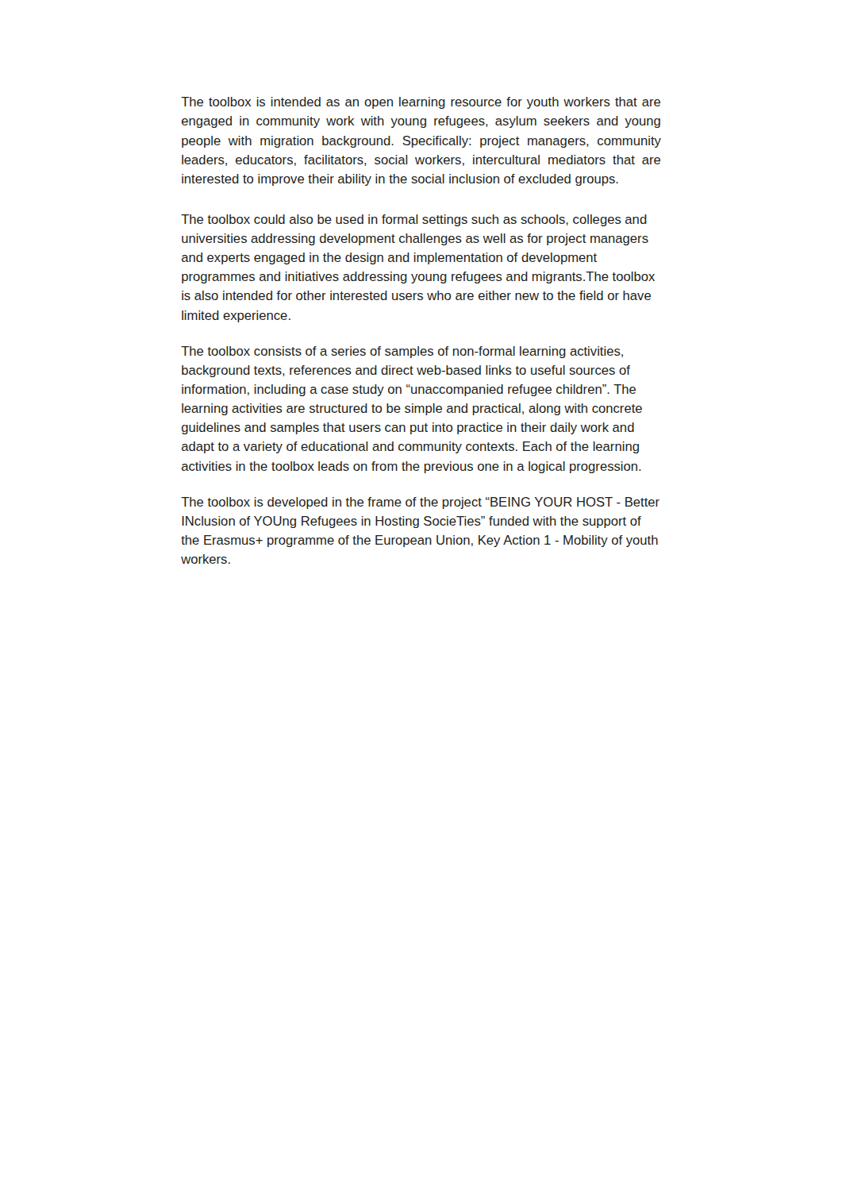The toolbox is intended as an open learning resource for youth workers that are engaged in community work with young refugees, asylum seekers and young people with migration background. Specifically: project managers, community leaders, educators, facilitators, social workers, intercultural mediators that are interested to improve their ability in the social inclusion of excluded groups.
The toolbox could also be used in formal settings such as schools, colleges and universities addressing development challenges as well as for project managers and experts engaged in the design and implementation of development programmes and initiatives addressing young refugees and migrants.The toolbox is also intended for other interested users who are either new to the field or have limited experience.
The toolbox consists of a series of samples of non-formal learning activities, background texts, references and direct web-based links to useful sources of information, including a case study on “unaccompanied refugee children”. The learning activities are structured to be simple and practical, along with concrete guidelines and samples that users can put into practice in their daily work and adapt to a variety of educational and community contexts. Each of the learning activities in the toolbox leads on from the previous one in a logical progression.
The toolbox is developed in the frame of the project “BEING YOUR HOST - Better INclusion of YOUng Refugees in Hosting SocieTies” funded with the support of the Erasmus+ programme of the European Union, Key Action 1 - Mobility of youth workers.